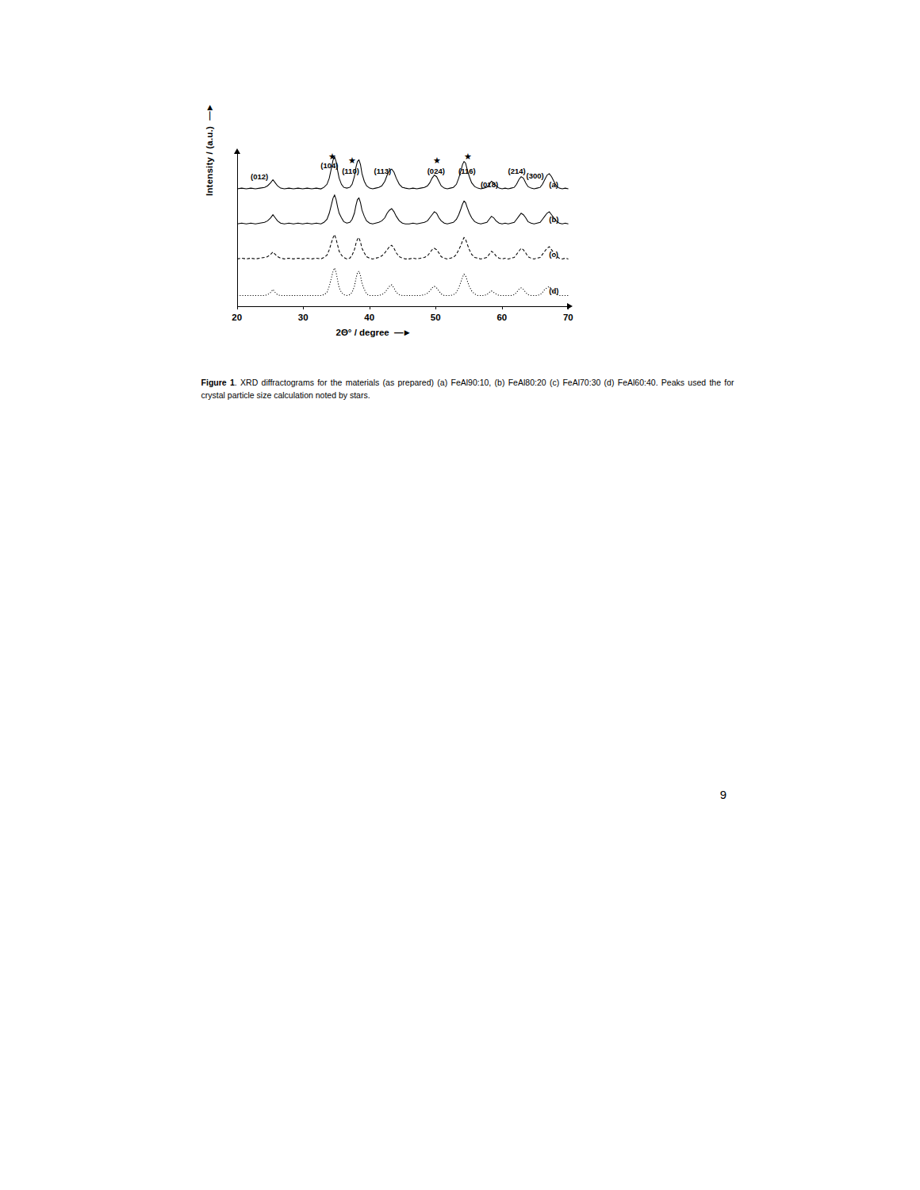Intensity / (a.u.) —►
20
30
40
50
60
70
2Θ° / degree —►
(012)
(104)
(110)
(113)
(024)
(116)
(018)
(214)
(300)
★
★
★
★
(a)
(b)
(c)
(d)
Figure 1. XRD diffractograms for the materials (as prepared) (a) FeAl90:10, (b) FeAl80:20 (c) FeAl70:30 (d) FeAl60:40. Peaks used the for crystal particle size calculation noted by stars.
9